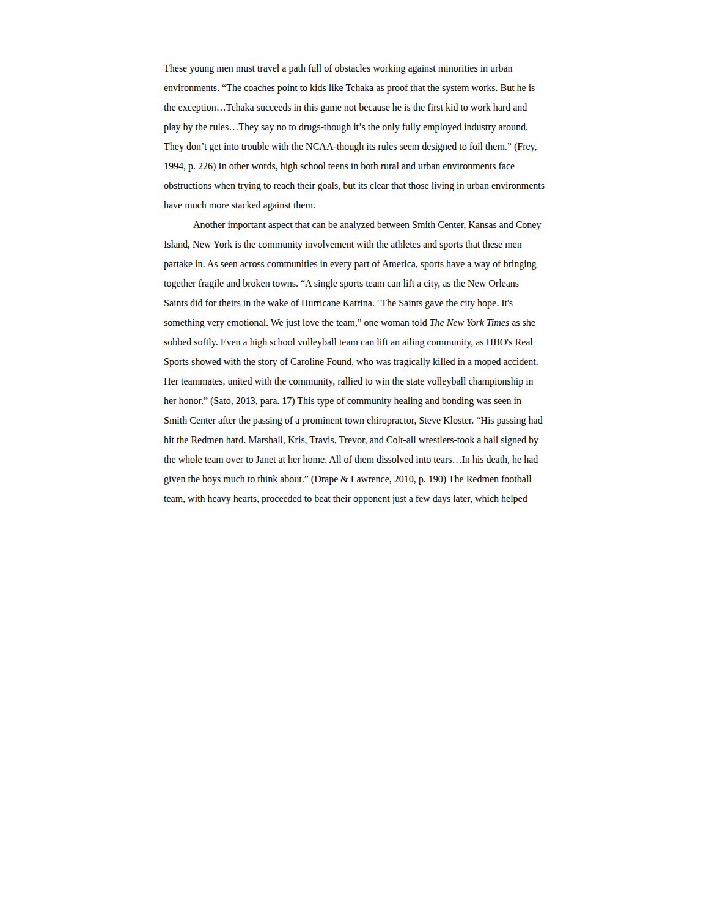These young men must travel a path full of obstacles working against minorities in urban environments. “The coaches point to kids like Tchaka as proof that the system works. But he is the exception…Tchaka succeeds in this game not because he is the first kid to work hard and play by the rules…They say no to drugs-though it’s the only fully employed industry around. They don’t get into trouble with the NCAA-though its rules seem designed to foil them.” (Frey, 1994, p. 226) In other words, high school teens in both rural and urban environments face obstructions when trying to reach their goals, but its clear that those living in urban environments have much more stacked against them.
Another important aspect that can be analyzed between Smith Center, Kansas and Coney Island, New York is the community involvement with the athletes and sports that these men partake in. As seen across communities in every part of America, sports have a way of bringing together fragile and broken towns. “A single sports team can lift a city, as the New Orleans Saints did for theirs in the wake of Hurricane Katrina. "The Saints gave the city hope. It's something very emotional. We just love the team," one woman told The New York Times as she sobbed softly. Even a high school volleyball team can lift an ailing community, as HBO's Real Sports showed with the story of Caroline Found, who was tragically killed in a moped accident. Her teammates, united with the community, rallied to win the state volleyball championship in her honor.” (Sato, 2013, para. 17) This type of community healing and bonding was seen in Smith Center after the passing of a prominent town chiropractor, Steve Kloster. “His passing had hit the Redmen hard. Marshall, Kris, Travis, Trevor, and Colt-all wrestlers-took a ball signed by the whole team over to Janet at her home. All of them dissolved into tears…In his death, he had given the boys much to think about.” (Drape & Lawrence, 2010, p. 190) The Redmen football team, with heavy hearts, proceeded to beat their opponent just a few days later, which helped